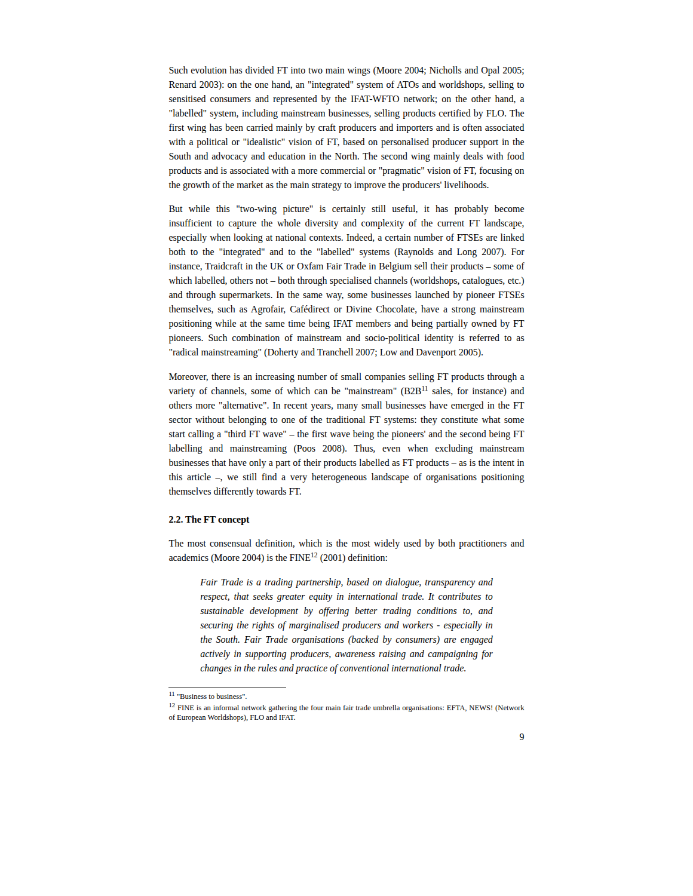Such evolution has divided FT into two main wings (Moore 2004; Nicholls and Opal 2005; Renard 2003): on the one hand, an "integrated" system of ATOs and worldshops, selling to sensitised consumers and represented by the IFAT-WFTO network; on the other hand, a "labelled" system, including mainstream businesses, selling products certified by FLO. The first wing has been carried mainly by craft producers and importers and is often associated with a political or "idealistic" vision of FT, based on personalised producer support in the South and advocacy and education in the North. The second wing mainly deals with food products and is associated with a more commercial or "pragmatic" vision of FT, focusing on the growth of the market as the main strategy to improve the producers' livelihoods.
But while this "two-wing picture" is certainly still useful, it has probably become insufficient to capture the whole diversity and complexity of the current FT landscape, especially when looking at national contexts. Indeed, a certain number of FTSEs are linked both to the "integrated" and to the "labelled" systems (Raynolds and Long 2007). For instance, Traidcraft in the UK or Oxfam Fair Trade in Belgium sell their products – some of which labelled, others not – both through specialised channels (worldshops, catalogues, etc.) and through supermarkets. In the same way, some businesses launched by pioneer FTSEs themselves, such as Agrofair, Cafédirect or Divine Chocolate, have a strong mainstream positioning while at the same time being IFAT members and being partially owned by FT pioneers. Such combination of mainstream and socio-political identity is referred to as "radical mainstreaming" (Doherty and Tranchell 2007; Low and Davenport 2005).
Moreover, there is an increasing number of small companies selling FT products through a variety of channels, some of which can be "mainstream" (B2B11 sales, for instance) and others more "alternative". In recent years, many small businesses have emerged in the FT sector without belonging to one of the traditional FT systems: they constitute what some start calling a "third FT wave" – the first wave being the pioneers' and the second being FT labelling and mainstreaming (Poos 2008). Thus, even when excluding mainstream businesses that have only a part of their products labelled as FT products – as is the intent in this article –, we still find a very heterogeneous landscape of organisations positioning themselves differently towards FT.
2.2. The FT concept
The most consensual definition, which is the most widely used by both practitioners and academics (Moore 2004) is the FINE12 (2001) definition:
Fair Trade is a trading partnership, based on dialogue, transparency and respect, that seeks greater equity in international trade. It contributes to sustainable development by offering better trading conditions to, and securing the rights of marginalised producers and workers - especially in the South. Fair Trade organisations (backed by consumers) are engaged actively in supporting producers, awareness raising and campaigning for changes in the rules and practice of conventional international trade.
11 "Business to business".
12 FINE is an informal network gathering the four main fair trade umbrella organisations: EFTA, NEWS! (Network of European Worldshops), FLO and IFAT.
9